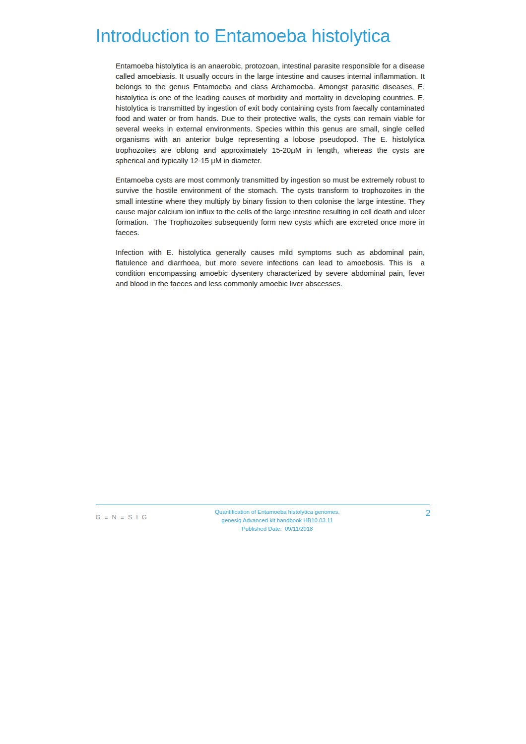Introduction to Entamoeba histolytica
Entamoeba histolytica is an anaerobic, protozoan, intestinal parasite responsible for a disease called amoebiasis. It usually occurs in the large intestine and causes internal inflammation. It belongs to the genus Entamoeba and class Archamoeba. Amongst parasitic diseases, E. histolytica is one of the leading causes of morbidity and mortality in developing countries. E. histolytica is transmitted by ingestion of exit body containing cysts from faecally contaminated food and water or from hands. Due to their protective walls, the cysts can remain viable for several weeks in external environments. Species within this genus are small, single celled organisms with an anterior bulge representing a lobose pseudopod. The E. histolytica trophozoites are oblong and approximately 15-20µM in length, whereas the cysts are spherical and typically 12-15 µM in diameter.
Entamoeba cysts are most commonly transmitted by ingestion so must be extremely robust to survive the hostile environment of the stomach. The cysts transform to trophozoites in the small intestine where they multiply by binary fission to then colonise the large intestine. They cause major calcium ion influx to the cells of the large intestine resulting in cell death and ulcer formation. The Trophozoites subsequently form new cysts which are excreted once more in faeces.
Infection with E. histolytica generally causes mild symptoms such as abdominal pain, flatulence and diarrhoea, but more severe infections can lead to amoebosis. This is a condition encompassing amoebic dysentery characterized by severe abdominal pain, fever and blood in the faeces and less commonly amoebic liver abscesses.
G ≡ N ≡ S I G
Quantification of Entamoeba histolytica genomes.
genesig Advanced kit handbook HB10.03.11
Published Date: 09/11/2018
2